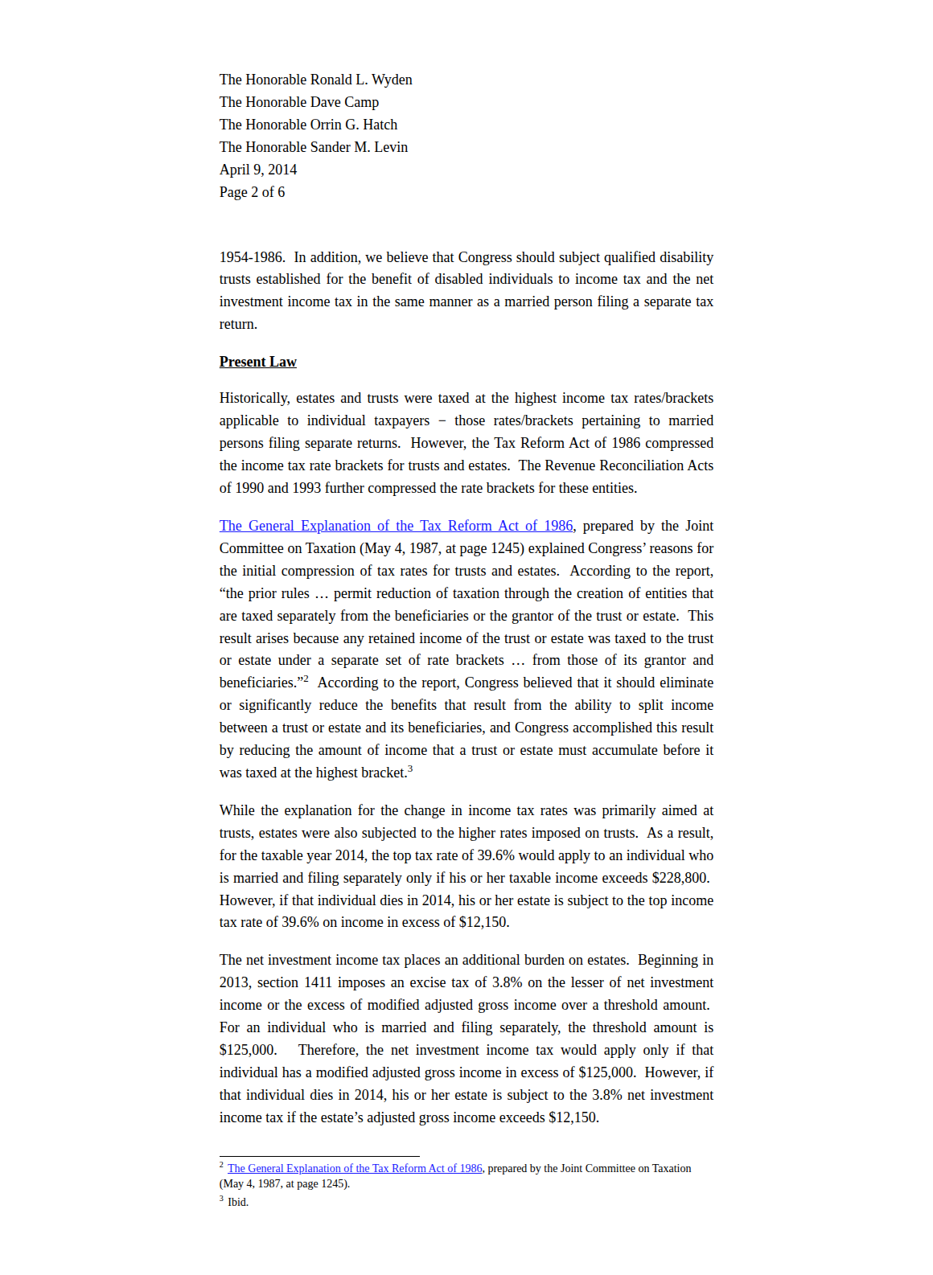The Honorable Ronald L. Wyden
The Honorable Dave Camp
The Honorable Orrin G. Hatch
The Honorable Sander M. Levin
April 9, 2014
Page 2 of 6
1954-1986. In addition, we believe that Congress should subject qualified disability trusts established for the benefit of disabled individuals to income tax and the net investment income tax in the same manner as a married person filing a separate tax return.
Present Law
Historically, estates and trusts were taxed at the highest income tax rates/brackets applicable to individual taxpayers − those rates/brackets pertaining to married persons filing separate returns. However, the Tax Reform Act of 1986 compressed the income tax rate brackets for trusts and estates. The Revenue Reconciliation Acts of 1990 and 1993 further compressed the rate brackets for these entities.
The General Explanation of the Tax Reform Act of 1986, prepared by the Joint Committee on Taxation (May 4, 1987, at page 1245) explained Congress’ reasons for the initial compression of tax rates for trusts and estates. According to the report, “the prior rules … permit reduction of taxation through the creation of entities that are taxed separately from the beneficiaries or the grantor of the trust or estate. This result arises because any retained income of the trust or estate was taxed to the trust or estate under a separate set of rate brackets … from those of its grantor and beneficiaries.”2 According to the report, Congress believed that it should eliminate or significantly reduce the benefits that result from the ability to split income between a trust or estate and its beneficiaries, and Congress accomplished this result by reducing the amount of income that a trust or estate must accumulate before it was taxed at the highest bracket.3
While the explanation for the change in income tax rates was primarily aimed at trusts, estates were also subjected to the higher rates imposed on trusts. As a result, for the taxable year 2014, the top tax rate of 39.6% would apply to an individual who is married and filing separately only if his or her taxable income exceeds $228,800. However, if that individual dies in 2014, his or her estate is subject to the top income tax rate of 39.6% on income in excess of $12,150.
The net investment income tax places an additional burden on estates. Beginning in 2013, section 1411 imposes an excise tax of 3.8% on the lesser of net investment income or the excess of modified adjusted gross income over a threshold amount. For an individual who is married and filing separately, the threshold amount is $125,000. Therefore, the net investment income tax would apply only if that individual has a modified adjusted gross income in excess of $125,000. However, if that individual dies in 2014, his or her estate is subject to the 3.8% net investment income tax if the estate’s adjusted gross income exceeds $12,150.
2 The General Explanation of the Tax Reform Act of 1986, prepared by the Joint Committee on Taxation (May 4, 1987, at page 1245).
3 Ibid.